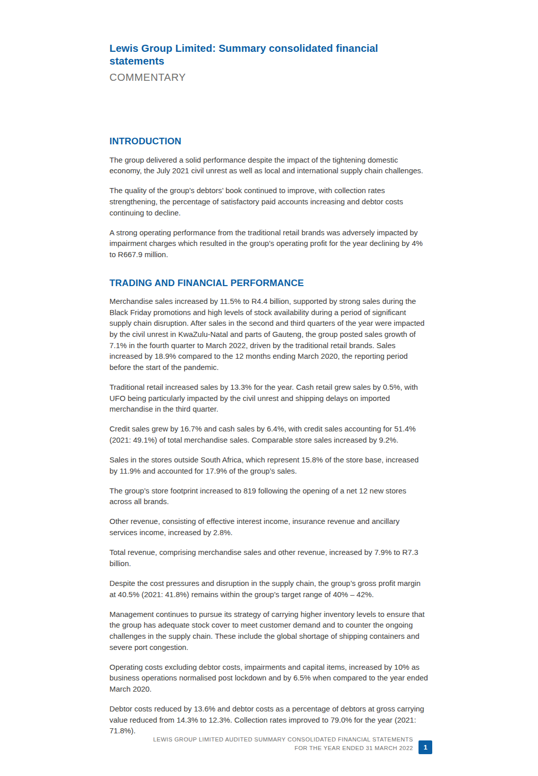Lewis Group Limited: Summary consolidated financial statements
COMMENTARY
INTRODUCTION
The group delivered a solid performance despite the impact of the tightening domestic economy, the July 2021 civil unrest as well as local and international supply chain challenges.
The quality of the group’s debtors’ book continued to improve, with collection rates strengthening, the percentage of satisfactory paid accounts increasing and debtor costs continuing to decline.
A strong operating performance from the traditional retail brands was adversely impacted by impairment charges which resulted in the group’s operating profit for the year declining by 4% to R667.9 million.
TRADING AND FINANCIAL PERFORMANCE
Merchandise sales increased by 11.5% to R4.4 billion, supported by strong sales during the Black Friday promotions and high levels of stock availability during a period of significant supply chain disruption. After sales in the second and third quarters of the year were impacted by the civil unrest in KwaZulu-Natal and parts of Gauteng, the group posted sales growth of 7.1% in the fourth quarter to March 2022, driven by the traditional retail brands. Sales increased by 18.9% compared to the 12 months ending March 2020, the reporting period before the start of the pandemic.
Traditional retail increased sales by 13.3% for the year. Cash retail grew sales by 0.5%, with UFO being particularly impacted by the civil unrest and shipping delays on imported merchandise in the third quarter.
Credit sales grew by 16.7% and cash sales by 6.4%, with credit sales accounting for 51.4% (2021: 49.1%) of total merchandise sales. Comparable store sales increased by 9.2%.
Sales in the stores outside South Africa, which represent 15.8% of the store base, increased by 11.9% and accounted for 17.9% of the group’s sales.
The group’s store footprint increased to 819 following the opening of a net 12 new stores across all brands.
Other revenue, consisting of effective interest income, insurance revenue and ancillary services income, increased by 2.8%.
Total revenue, comprising merchandise sales and other revenue, increased by 7.9% to R7.3 billion.
Despite the cost pressures and disruption in the supply chain, the group’s gross profit margin at 40.5% (2021: 41.8%) remains within the group’s target range of 40% – 42%.
Management continues to pursue its strategy of carrying higher inventory levels to ensure that the group has adequate stock cover to meet customer demand and to counter the ongoing challenges in the supply chain. These include the global shortage of shipping containers and severe port congestion.
Operating costs excluding debtor costs, impairments and capital items, increased by 10% as business operations normalised post lockdown and by 6.5% when compared to the year ended March 2020.
Debtor costs reduced by 13.6% and debtor costs as a percentage of debtors at gross carrying value reduced from 14.3% to 12.3%. Collection rates improved to 79.0% for the year (2021: 71.8%).
Lewis Group Limited Audited Summary Consolidated Financial Statements
for the year ended 31 March 2022
1